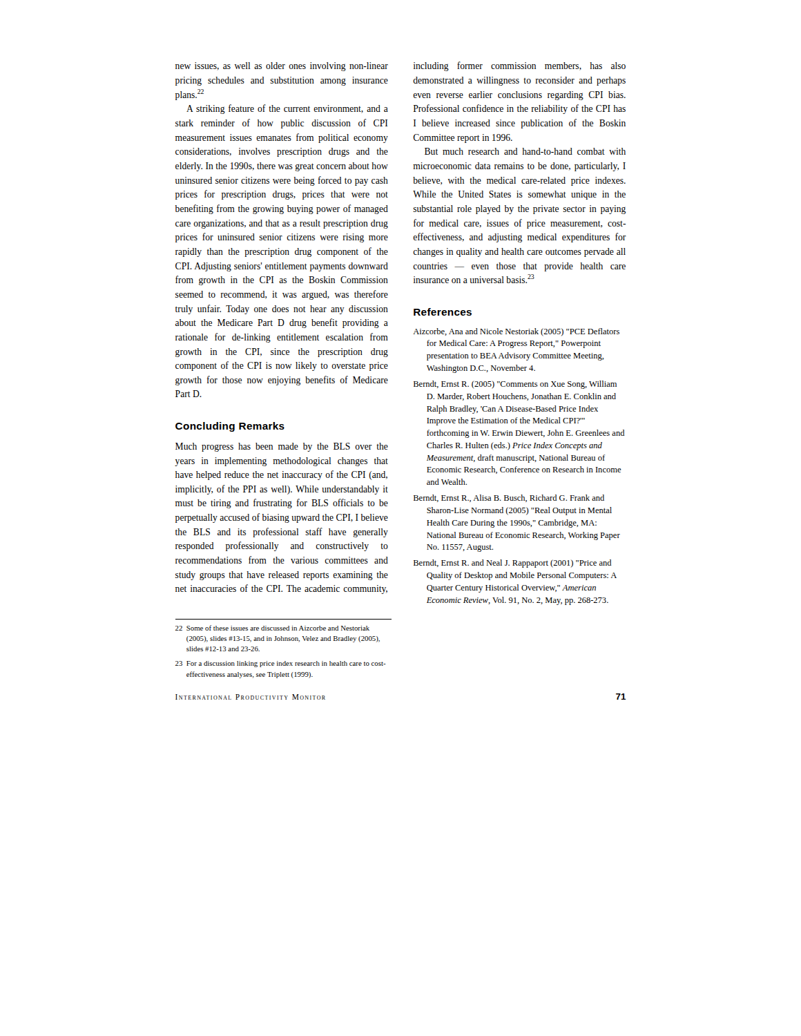new issues, as well as older ones involving non-linear pricing schedules and substitution among insurance plans.22
A striking feature of the current environment, and a stark reminder of how public discussion of CPI measurement issues emanates from political economy considerations, involves prescription drugs and the elderly. In the 1990s, there was great concern about how uninsured senior citizens were being forced to pay cash prices for prescription drugs, prices that were not benefiting from the growing buying power of managed care organizations, and that as a result prescription drug prices for uninsured senior citizens were rising more rapidly than the prescription drug component of the CPI. Adjusting seniors' entitlement payments downward from growth in the CPI as the Boskin Commission seemed to recommend, it was argued, was therefore truly unfair. Today one does not hear any discussion about the Medicare Part D drug benefit providing a rationale for de-linking entitlement escalation from growth in the CPI, since the prescription drug component of the CPI is now likely to overstate price growth for those now enjoying benefits of Medicare Part D.
Concluding Remarks
Much progress has been made by the BLS over the years in implementing methodological changes that have helped reduce the net inaccuracy of the CPI (and, implicitly, of the PPI as well). While understandably it must be tiring and frustrating for BLS officials to be perpetually accused of biasing upward the CPI, I believe the BLS and its professional staff have generally responded professionally and constructively to recommendations from the various committees and study groups that have released reports examining the net inaccuracies of the CPI. The academic community, including former commission members, has also demonstrated a willingness to reconsider and perhaps even reverse earlier conclusions regarding CPI bias. Professional confidence in the reliability of the CPI has I believe increased since publication of the Boskin Committee report in 1996.
But much research and hand-to-hand combat with microeconomic data remains to be done, particularly, I believe, with the medical care-related price indexes. While the United States is somewhat unique in the substantial role played by the private sector in paying for medical care, issues of price measurement, cost-effectiveness, and adjusting medical expenditures for changes in quality and health care outcomes pervade all countries — even those that provide health care insurance on a universal basis.23
References
Aizcorbe, Ana and Nicole Nestoriak (2005) "PCE Deflators for Medical Care: A Progress Report," Powerpoint presentation to BEA Advisory Committee Meeting, Washington D.C., November 4.
Berndt, Ernst R. (2005) "Comments on Xue Song, William D. Marder, Robert Houchens, Jonathan E. Conklin and Ralph Bradley, 'Can A Disease-Based Price Index Improve the Estimation of the Medical CPI?'" forthcoming in W. Erwin Diewert, John E. Greenlees and Charles R. Hulten (eds.) Price Index Concepts and Measurement, draft manuscript, National Bureau of Economic Research, Conference on Research in Income and Wealth.
Berndt, Ernst R., Alisa B. Busch, Richard G. Frank and Sharon-Lise Normand (2005) "Real Output in Mental Health Care During the 1990s," Cambridge, MA: National Bureau of Economic Research, Working Paper No. 11557, August.
Berndt, Ernst R. and Neal J. Rappaport (2001) "Price and Quality of Desktop and Mobile Personal Computers: A Quarter Century Historical Overview," American Economic Review, Vol. 91, No. 2, May, pp. 268-273.
22
Some of these issues are discussed in Aizcorbe and Nestoriak (2005), slides #13-15, and in Johnson, Velez and Bradley (2005), slides #12-13 and 23-26.
23
For a discussion linking price index research in health care to cost-effectiveness analyses, see Triplett (1999).
International Productivity Monitor
71